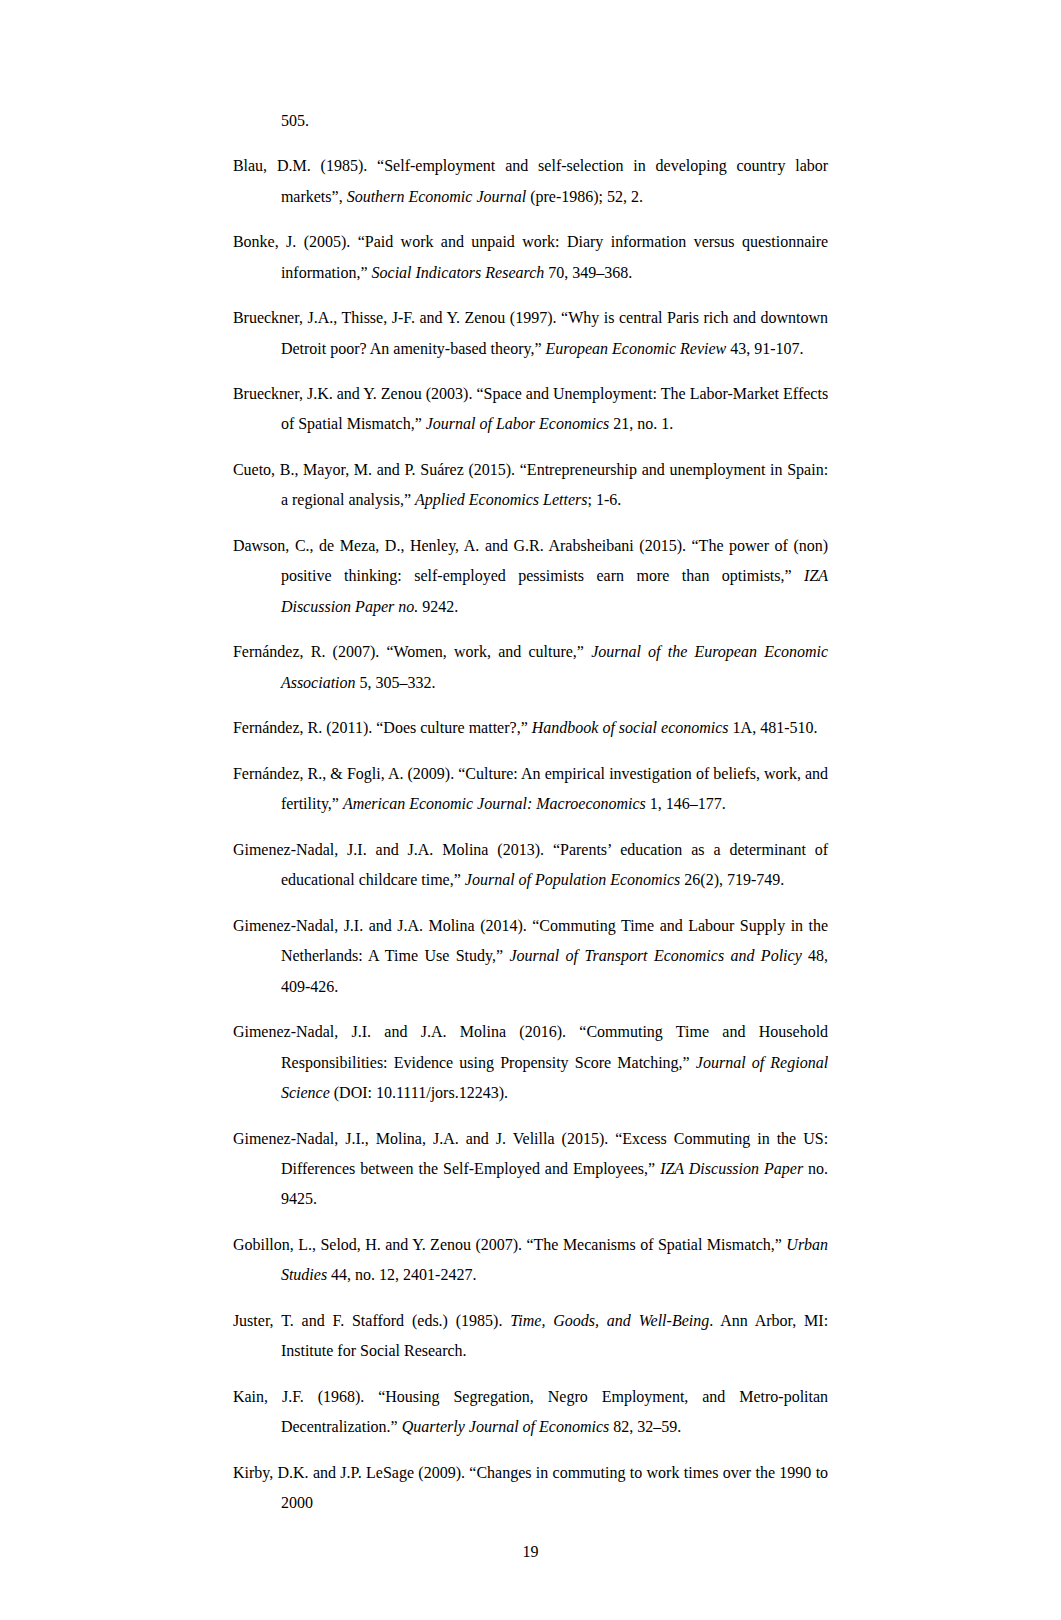505.
Blau, D.M. (1985). “Self-employment and self-selection in developing country labor markets”, Southern Economic Journal (pre-1986); 52, 2.
Bonke, J. (2005). “Paid work and unpaid work: Diary information versus questionnaire information,” Social Indicators Research 70, 349–368.
Brueckner, J.A., Thisse, J-F. and Y. Zenou (1997). “Why is central Paris rich and downtown Detroit poor? An amenity-based theory,” European Economic Review 43, 91-107.
Brueckner, J.K. and Y. Zenou (2003). “Space and Unemployment: The Labor-Market Effects of Spatial Mismatch,” Journal of Labor Economics 21, no. 1.
Cueto, B., Mayor, M. and P. Suárez (2015). “Entrepreneurship and unemployment in Spain: a regional analysis,” Applied Economics Letters; 1-6.
Dawson, C., de Meza, D., Henley, A. and G.R. Arabsheibani (2015). “The power of (non) positive thinking: self-employed pessimists earn more than optimists,” IZA Discussion Paper no. 9242.
Fernández, R. (2007). “Women, work, and culture,” Journal of the European Economic Association 5, 305–332.
Fernández, R. (2011). “Does culture matter?,” Handbook of social economics 1A, 481-510.
Fernández, R., & Fogli, A. (2009). “Culture: An empirical investigation of beliefs, work, and fertility,” American Economic Journal: Macroeconomics 1, 146–177.
Gimenez-Nadal, J.I. and J.A. Molina (2013). “Parents’ education as a determinant of educational childcare time,” Journal of Population Economics 26(2), 719-749.
Gimenez-Nadal, J.I. and J.A. Molina (2014). “Commuting Time and Labour Supply in the Netherlands: A Time Use Study,” Journal of Transport Economics and Policy 48, 409-426.
Gimenez-Nadal, J.I. and J.A. Molina (2016). “Commuting Time and Household Responsibilities: Evidence using Propensity Score Matching,” Journal of Regional Science (DOI: 10.1111/jors.12243).
Gimenez-Nadal, J.I., Molina, J.A. and J. Velilla (2015). “Excess Commuting in the US: Differences between the Self-Employed and Employees,” IZA Discussion Paper no. 9425.
Gobillon, L., Selod, H. and Y. Zenou (2007). “The Mecanisms of Spatial Mismatch,” Urban Studies 44, no. 12, 2401-2427.
Juster, T. and F. Stafford (eds.) (1985). Time, Goods, and Well-Being. Ann Arbor, MI: Institute for Social Research.
Kain, J.F. (1968). “Housing Segregation, Negro Employment, and Metro-politan Decentralization.” Quarterly Journal of Economics 82, 32–59.
Kirby, D.K. and J.P. LeSage (2009). “Changes in commuting to work times over the 1990 to 2000
19